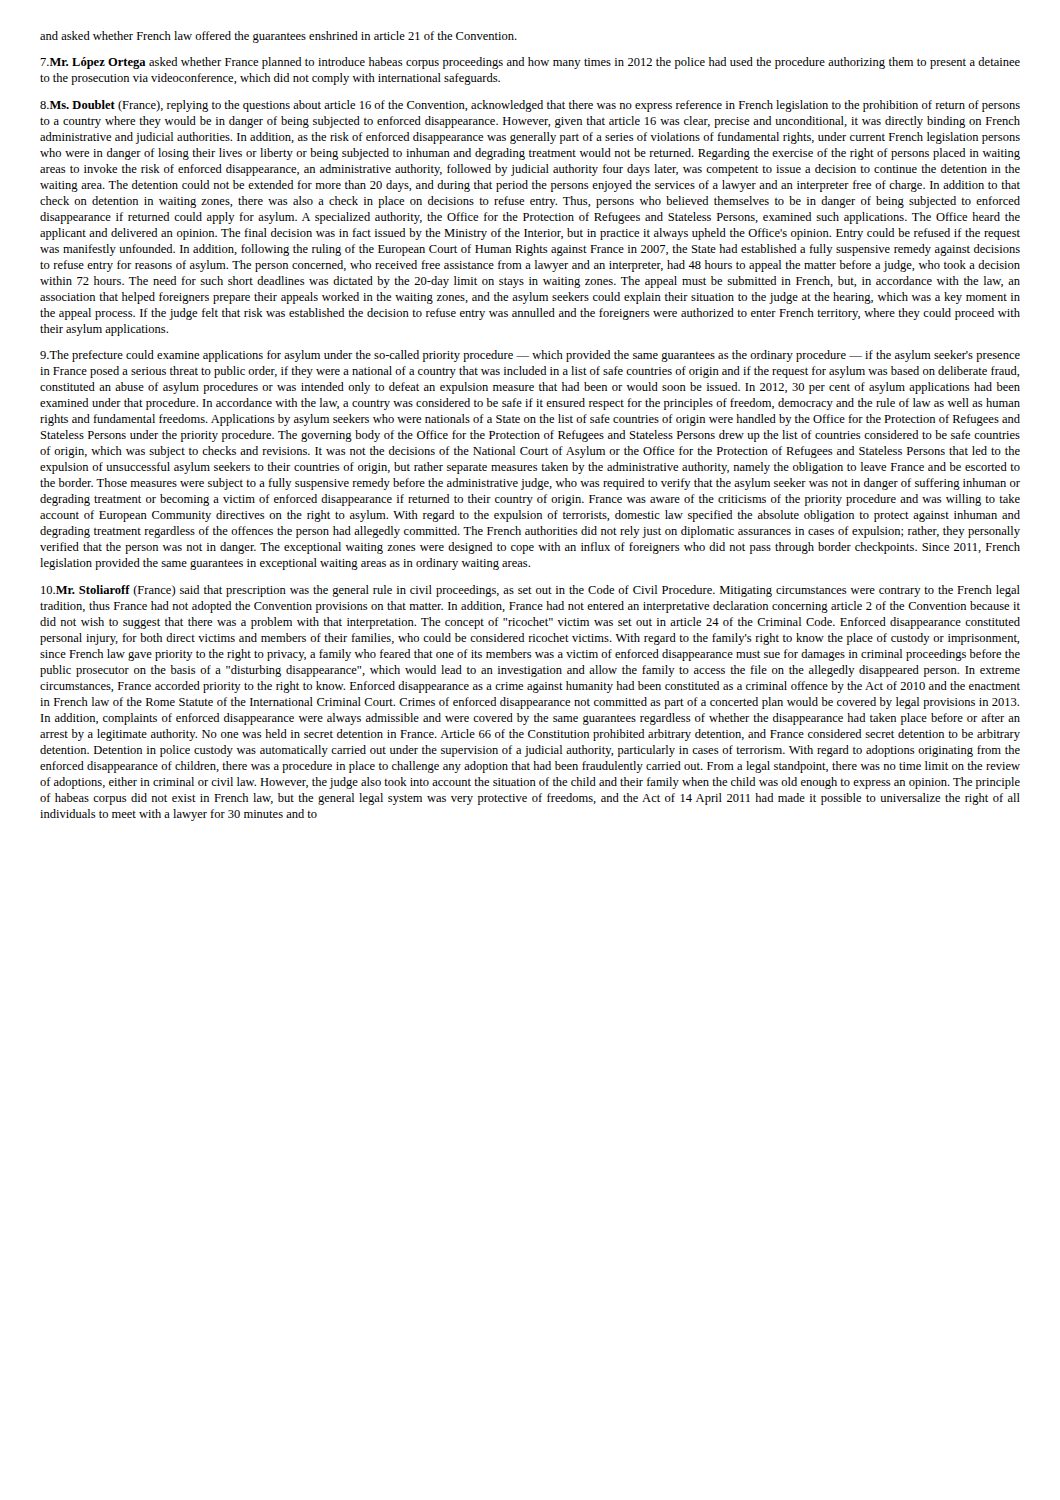and asked whether French law offered the guarantees enshrined in article 21 of the Convention.
7.Mr. López Ortega asked whether France planned to introduce habeas corpus proceedings and how many times in 2012 the police had used the procedure authorizing them to present a detainee to the prosecution via videoconference, which did not comply with international safeguards.
8.Ms. Doublet (France), replying to the questions about article 16 of the Convention, acknowledged that there was no express reference in French legislation to the prohibition of return of persons to a country where they would be in danger of being subjected to enforced disappearance. However, given that article 16 was clear, precise and unconditional, it was directly binding on French administrative and judicial authorities. In addition, as the risk of enforced disappearance was generally part of a series of violations of fundamental rights, under current French legislation persons who were in danger of losing their lives or liberty or being subjected to inhuman and degrading treatment would not be returned. Regarding the exercise of the right of persons placed in waiting areas to invoke the risk of enforced disappearance, an administrative authority, followed by judicial authority four days later, was competent to issue a decision to continue the detention in the waiting area. The detention could not be extended for more than 20 days, and during that period the persons enjoyed the services of a lawyer and an interpreter free of charge. In addition to that check on detention in waiting zones, there was also a check in place on decisions to refuse entry. Thus, persons who believed themselves to be in danger of being subjected to enforced disappearance if returned could apply for asylum. A specialized authority, the Office for the Protection of Refugees and Stateless Persons, examined such applications. The Office heard the applicant and delivered an opinion. The final decision was in fact issued by the Ministry of the Interior, but in practice it always upheld the Office's opinion. Entry could be refused if the request was manifestly unfounded. In addition, following the ruling of the European Court of Human Rights against France in 2007, the State had established a fully suspensive remedy against decisions to refuse entry for reasons of asylum. The person concerned, who received free assistance from a lawyer and an interpreter, had 48 hours to appeal the matter before a judge, who took a decision within 72 hours. The need for such short deadlines was dictated by the 20-day limit on stays in waiting zones. The appeal must be submitted in French, but, in accordance with the law, an association that helped foreigners prepare their appeals worked in the waiting zones, and the asylum seekers could explain their situation to the judge at the hearing, which was a key moment in the appeal process. If the judge felt that risk was established the decision to refuse entry was annulled and the foreigners were authorized to enter French territory, where they could proceed with their asylum applications.
9.The prefecture could examine applications for asylum under the so-called priority procedure — which provided the same guarantees as the ordinary procedure — if the asylum seeker's presence in France posed a serious threat to public order, if they were a national of a country that was included in a list of safe countries of origin and if the request for asylum was based on deliberate fraud, constituted an abuse of asylum procedures or was intended only to defeat an expulsion measure that had been or would soon be issued. In 2012, 30 per cent of asylum applications had been examined under that procedure. In accordance with the law, a country was considered to be safe if it ensured respect for the principles of freedom, democracy and the rule of law as well as human rights and fundamental freedoms. Applications by asylum seekers who were nationals of a State on the list of safe countries of origin were handled by the Office for the Protection of Refugees and Stateless Persons under the priority procedure. The governing body of the Office for the Protection of Refugees and Stateless Persons drew up the list of countries considered to be safe countries of origin, which was subject to checks and revisions. It was not the decisions of the National Court of Asylum or the Office for the Protection of Refugees and Stateless Persons that led to the expulsion of unsuccessful asylum seekers to their countries of origin, but rather separate measures taken by the administrative authority, namely the obligation to leave France and be escorted to the border. Those measures were subject to a fully suspensive remedy before the administrative judge, who was required to verify that the asylum seeker was not in danger of suffering inhuman or degrading treatment or becoming a victim of enforced disappearance if returned to their country of origin. France was aware of the criticisms of the priority procedure and was willing to take account of European Community directives on the right to asylum. With regard to the expulsion of terrorists, domestic law specified the absolute obligation to protect against inhuman and degrading treatment regardless of the offences the person had allegedly committed. The French authorities did not rely just on diplomatic assurances in cases of expulsion; rather, they personally verified that the person was not in danger. The exceptional waiting zones were designed to cope with an influx of foreigners who did not pass through border checkpoints. Since 2011, French legislation provided the same guarantees in exceptional waiting areas as in ordinary waiting areas.
10.Mr. Stoliaroff (France) said that prescription was the general rule in civil proceedings, as set out in the Code of Civil Procedure. Mitigating circumstances were contrary to the French legal tradition, thus France had not adopted the Convention provisions on that matter. In addition, France had not entered an interpretative declaration concerning article 2 of the Convention because it did not wish to suggest that there was a problem with that interpretation. The concept of "ricochet" victim was set out in article 24 of the Criminal Code. Enforced disappearance constituted personal injury, for both direct victims and members of their families, who could be considered ricochet victims. With regard to the family's right to know the place of custody or imprisonment, since French law gave priority to the right to privacy, a family who feared that one of its members was a victim of enforced disappearance must sue for damages in criminal proceedings before the public prosecutor on the basis of a "disturbing disappearance", which would lead to an investigation and allow the family to access the file on the allegedly disappeared person. In extreme circumstances, France accorded priority to the right to know. Enforced disappearance as a crime against humanity had been constituted as a criminal offence by the Act of 2010 and the enactment in French law of the Rome Statute of the International Criminal Court. Crimes of enforced disappearance not committed as part of a concerted plan would be covered by legal provisions in 2013. In addition, complaints of enforced disappearance were always admissible and were covered by the same guarantees regardless of whether the disappearance had taken place before or after an arrest by a legitimate authority. No one was held in secret detention in France. Article 66 of the Constitution prohibited arbitrary detention, and France considered secret detention to be arbitrary detention. Detention in police custody was automatically carried out under the supervision of a judicial authority, particularly in cases of terrorism. With regard to adoptions originating from the enforced disappearance of children, there was a procedure in place to challenge any adoption that had been fraudulently carried out. From a legal standpoint, there was no time limit on the review of adoptions, either in criminal or civil law. However, the judge also took into account the situation of the child and their family when the child was old enough to express an opinion. The principle of habeas corpus did not exist in French law, but the general legal system was very protective of freedoms, and the Act of 14 April 2011 had made it possible to universalize the right of all individuals to meet with a lawyer for 30 minutes and to